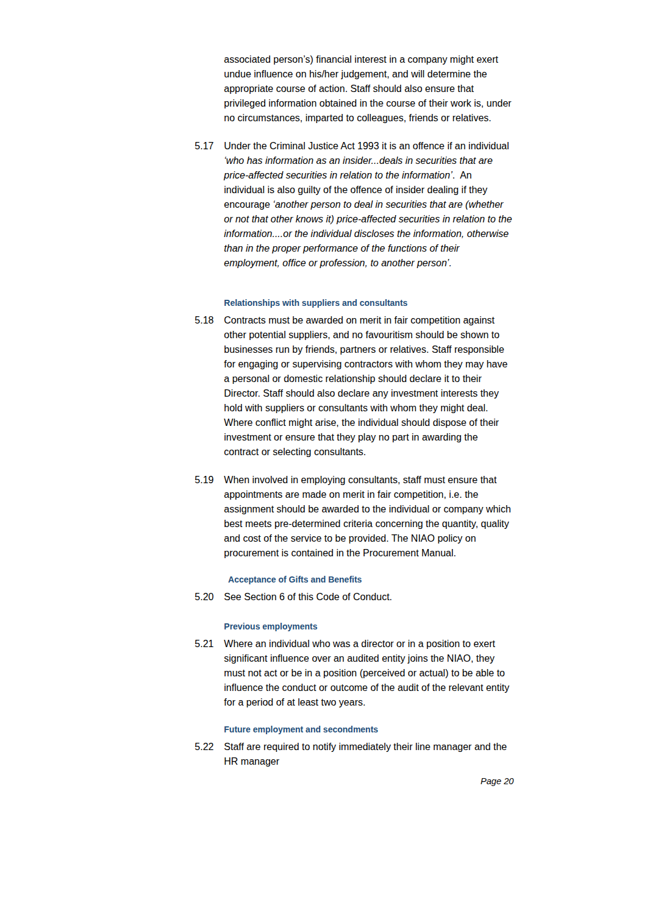associated person’s) financial interest in a company might exert undue influence on his/her judgement, and will determine the appropriate course of action. Staff should also ensure that privileged information obtained in the course of their work is, under no circumstances, imparted to colleagues, friends or relatives.
5.17 Under the Criminal Justice Act 1993 it is an offence if an individual ‘who has information as an insider...deals in securities that are price-affected securities in relation to the information’. An individual is also guilty of the offence of insider dealing if they encourage ‘another person to deal in securities that are (whether or not that other knows it) price-affected securities in relation to the information....or the individual discloses the information, otherwise than in the proper performance of the functions of their employment, office or profession, to another person’.
Relationships with suppliers and consultants
5.18 Contracts must be awarded on merit in fair competition against other potential suppliers, and no favouritism should be shown to businesses run by friends, partners or relatives. Staff responsible for engaging or supervising contractors with whom they may have a personal or domestic relationship should declare it to their Director. Staff should also declare any investment interests they hold with suppliers or consultants with whom they might deal. Where conflict might arise, the individual should dispose of their investment or ensure that they play no part in awarding the contract or selecting consultants.
5.19 When involved in employing consultants, staff must ensure that appointments are made on merit in fair competition, i.e. the assignment should be awarded to the individual or company which best meets pre-determined criteria concerning the quantity, quality and cost of the service to be provided. The NIAO policy on procurement is contained in the Procurement Manual.
Acceptance of Gifts and Benefits
5.20 See Section 6 of this Code of Conduct.
Previous employments
5.21 Where an individual who was a director or in a position to exert significant influence over an audited entity joins the NIAO, they must not act or be in a position (perceived or actual) to be able to influence the conduct or outcome of the audit of the relevant entity for a period of at least two years.
Future employment and secondments
5.22 Staff are required to notify immediately their line manager and the HR manager
Page 20